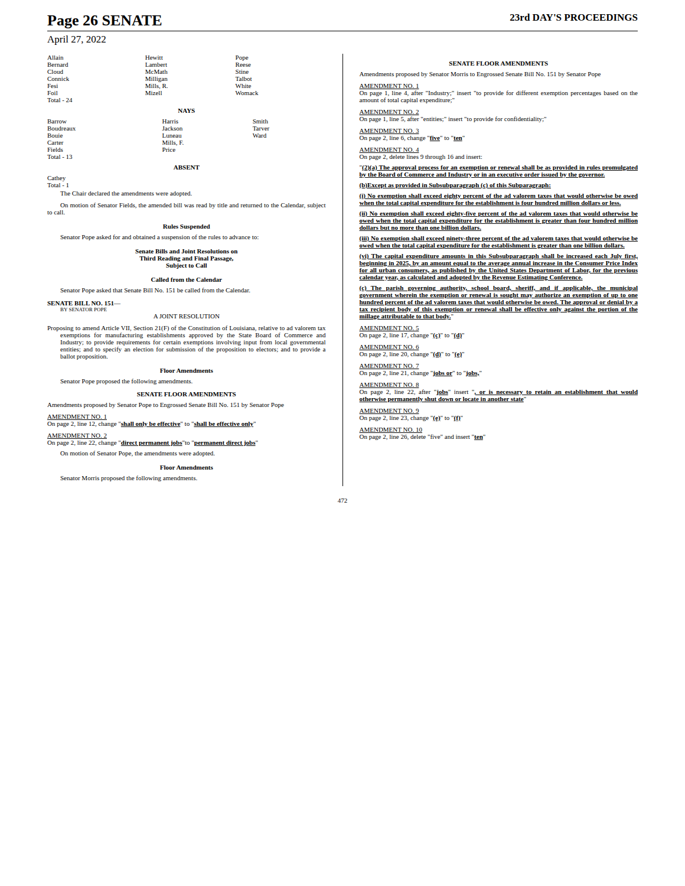Page 26 SENATE
23rd DAY'S PROCEEDINGS
April 27, 2022
| Allain | Hewitt | Pope |
| Bernard | Lambert | Reese |
| Cloud | McMath | Stine |
| Connick | Milligan | Talbot |
| Fesi | Mills, R. | White |
| Foil | Mizell | Womack |
| Total - 24 | | |
NAYS
| Barrow | Harris | Smith |
| Boudreaux | Jackson | Tarver |
| Bouie | Luneau | Ward |
| Carter | Mills, F. | |
| Fields | Price | |
| Total - 13 | | |
ABSENT
| Cathey | | |
| Total - 1 | | |
The Chair declared the amendments were adopted.
On motion of Senator Fields, the amended bill was read by title and returned to the Calendar, subject to call.
Rules Suspended
Senator Pope asked for and obtained a suspension of the rules to advance to:
Senate Bills and Joint Resolutions on
Third Reading and Final Passage,
Subject to Call
Called from the Calendar
Senator Pope asked that Senate Bill No. 151 be called from the Calendar.
SENATE BILL NO. 151—
BY SENATOR POPE
A JOINT RESOLUTION
Proposing to amend Article VII, Section 21(F) of the Constitution of Louisiana, relative to ad valorem tax exemptions for manufacturing establishments approved by the State Board of Commerce and Industry; to provide requirements for certain exemptions involving input from local governmental entities; and to specify an election for submission of the proposition to electors; and to provide a ballot proposition.
Floor Amendments
Senator Pope proposed the following amendments.
SENATE FLOOR AMENDMENTS
Amendments proposed by Senator Pope to Engrossed Senate Bill No. 151 by Senator Pope
AMENDMENT NO. 1
On page 2, line 12, change "shall only be effective" to "shall be effective only"
AMENDMENT NO. 2
On page 2, line 22, change "direct permanent jobs"to "permanent direct jobs"
On motion of Senator Pope, the amendments were adopted.
Floor Amendments
Senator Morris proposed the following amendments.
SENATE FLOOR AMENDMENTS
Amendments proposed by Senator Morris to Engrossed Senate Bill No. 151 by Senator Pope
AMENDMENT NO. 1
On page 1, line 4, after "Industry;" insert "to provide for different exemption percentages based on the amount of total capital expenditure;"
AMENDMENT NO. 2
On page 1, line 5, after "entities;" insert "to provide for confidentiality;"
AMENDMENT NO. 3
On page 2, line 6, change "five" to "ten"
AMENDMENT NO. 4
On page 2, delete lines 9 through 16 and insert:
"(2)(a) The approval process for an exemption or renewal shall be as provided in rules promulgated by the Board of Commerce and Industry or in an executive order issued by the governor.
(b)Except as provided in Subsubparagraph (c) of this Subparagraph:
(i) No exemption shall exceed eighty percent of the ad valorem taxes that would otherwise be owed when the total capital expenditure for the establishment is four hundred million dollars or less.
(ii) No exemption shall exceed eighty-five percent of the ad valorem taxes that would otherwise be owed when the total capital expenditure for the establishment is greater than four hundred million dollars but no more than one billion dollars.
(iii) No exemption shall exceed ninety-three percent of the ad valorem taxes that would otherwise be owed when the total capital expenditure for the establishment is greater than one billion dollars.
(vi) The capital expenditure amounts in this Subsubparagraph shall be increased each July first, beginning in 2025, by an amount equal to the average annual increase in the Consumer Price Index for all urban consumers, as published by the United States Department of Labor, for the previous calendar year, as calculated and adopted by the Revenue Estimating Conference.
(c) The parish governing authority, school board, sheriff, and if applicable, the municipal government wherein the exemption or renewal is sought may authorize an exemption of up to one hundred percent of the ad valorem taxes that would otherwise be owed. The approval or denial by a tax recipient body of this exemption or renewal shall be effective only against the portion of the millage attributable to that body."
AMENDMENT NO. 5
On page 2, line 17, change "(c)" to "(d)"
AMENDMENT NO. 6
On page 2, line 20, change "(d)" to "(e)"
AMENDMENT NO. 7
On page 2, line 21, change "jobs or" to "jobs,"
AMENDMENT NO. 8
On page 2, line 22, after "jobs" insert ", or is necessary to retain an establishment that would otherwise permanently shut down or locate in another state"
AMENDMENT NO. 9
On page 2, line 23, change "(e)" to "(f)"
AMENDMENT NO. 10
On page 2, line 26, delete "five" and insert "ten"
472